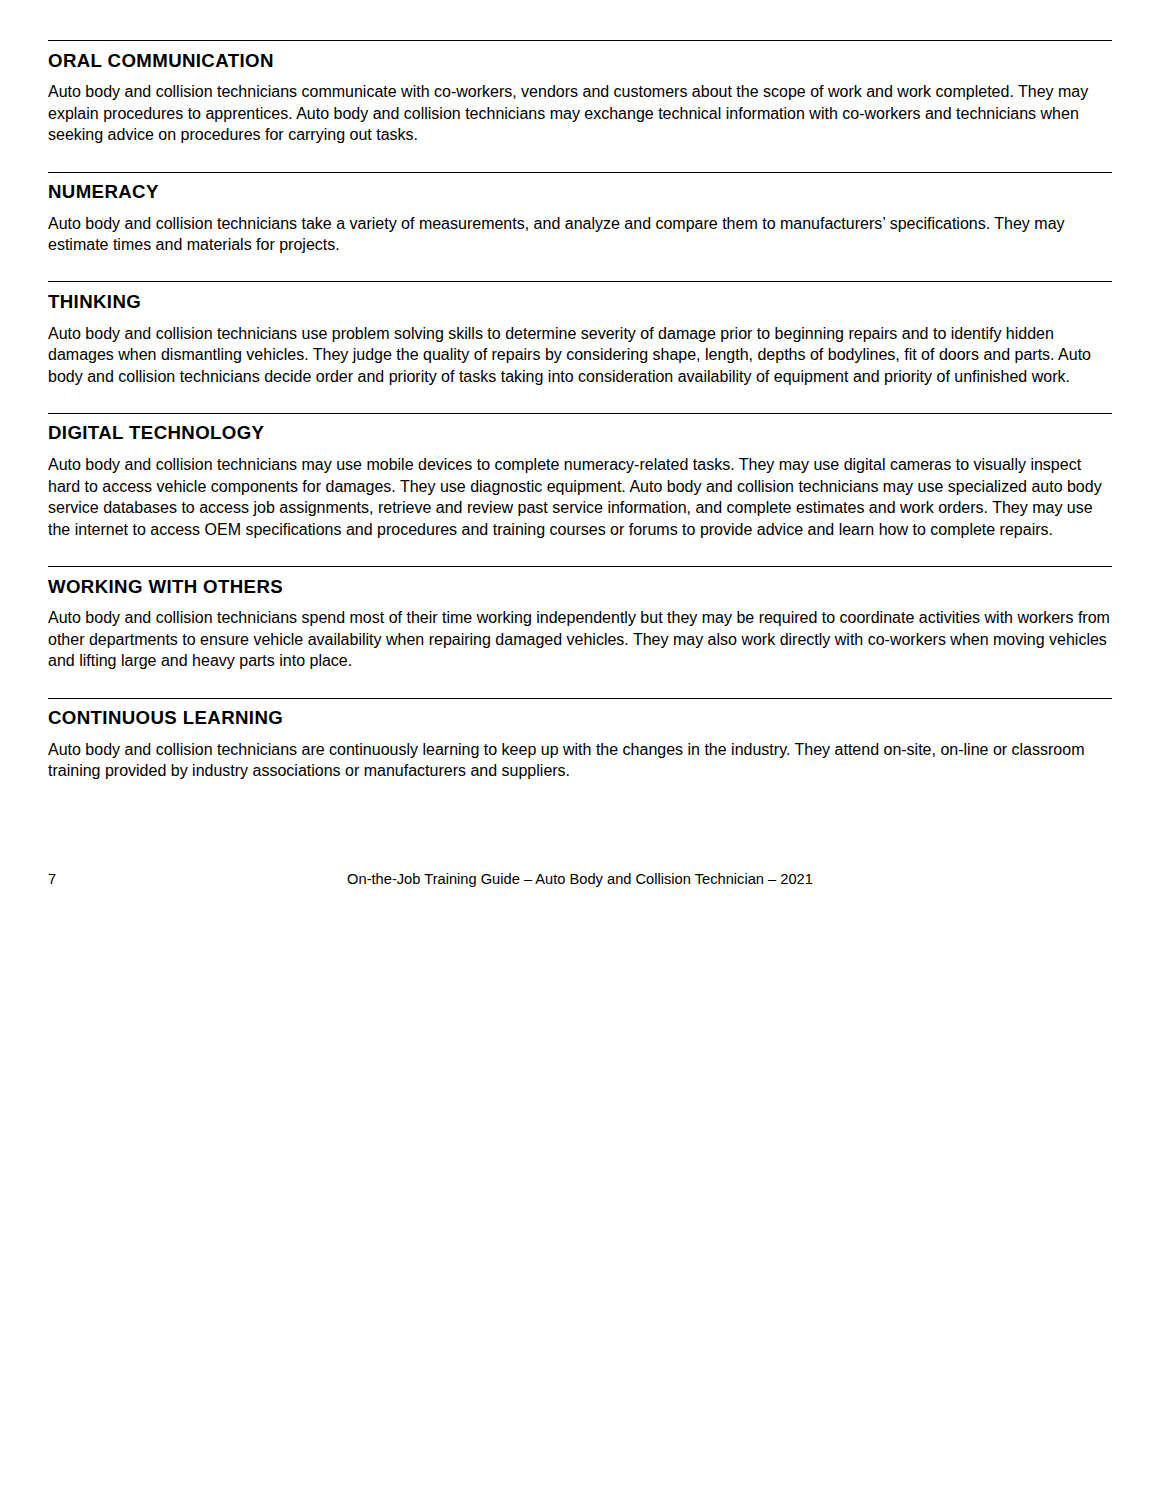Oral Communication
Auto body and collision technicians communicate with co-workers, vendors and customers about the scope of work and work completed. They may explain procedures to apprentices. Auto body and collision technicians may exchange technical information with co-workers and technicians when seeking advice on procedures for carrying out tasks.
Numeracy
Auto body and collision technicians take a variety of measurements, and analyze and compare them to manufacturers’ specifications. They may estimate times and materials for projects.
Thinking
Auto body and collision technicians use problem solving skills to determine severity of damage prior to beginning repairs and to identify hidden damages when dismantling vehicles. They judge the quality of repairs by considering shape, length, depths of bodylines, fit of doors and parts. Auto body and collision technicians decide order and priority of tasks taking into consideration availability of equipment and priority of unfinished work.
Digital Technology
Auto body and collision technicians may use mobile devices to complete numeracy-related tasks. They may use digital cameras to visually inspect hard to access vehicle components for damages. They use diagnostic equipment. Auto body and collision technicians may use specialized auto body service databases to access job assignments, retrieve and review past service information, and complete estimates and work orders. They may use the internet to access OEM specifications and procedures and training courses or forums to provide advice and learn how to complete repairs.
Working with Others
Auto body and collision technicians spend most of their time working independently but they may be required to coordinate activities with workers from other departments to ensure vehicle availability when repairing damaged vehicles. They may also work directly with co-workers when moving vehicles and lifting large and heavy parts into place.
Continuous Learning
Auto body and collision technicians are continuously learning to keep up with the changes in the industry. They attend on-site, on-line or classroom training provided by industry associations or manufacturers and suppliers.
7
On-the-Job Training Guide – Auto Body and Collision Technician – 2021